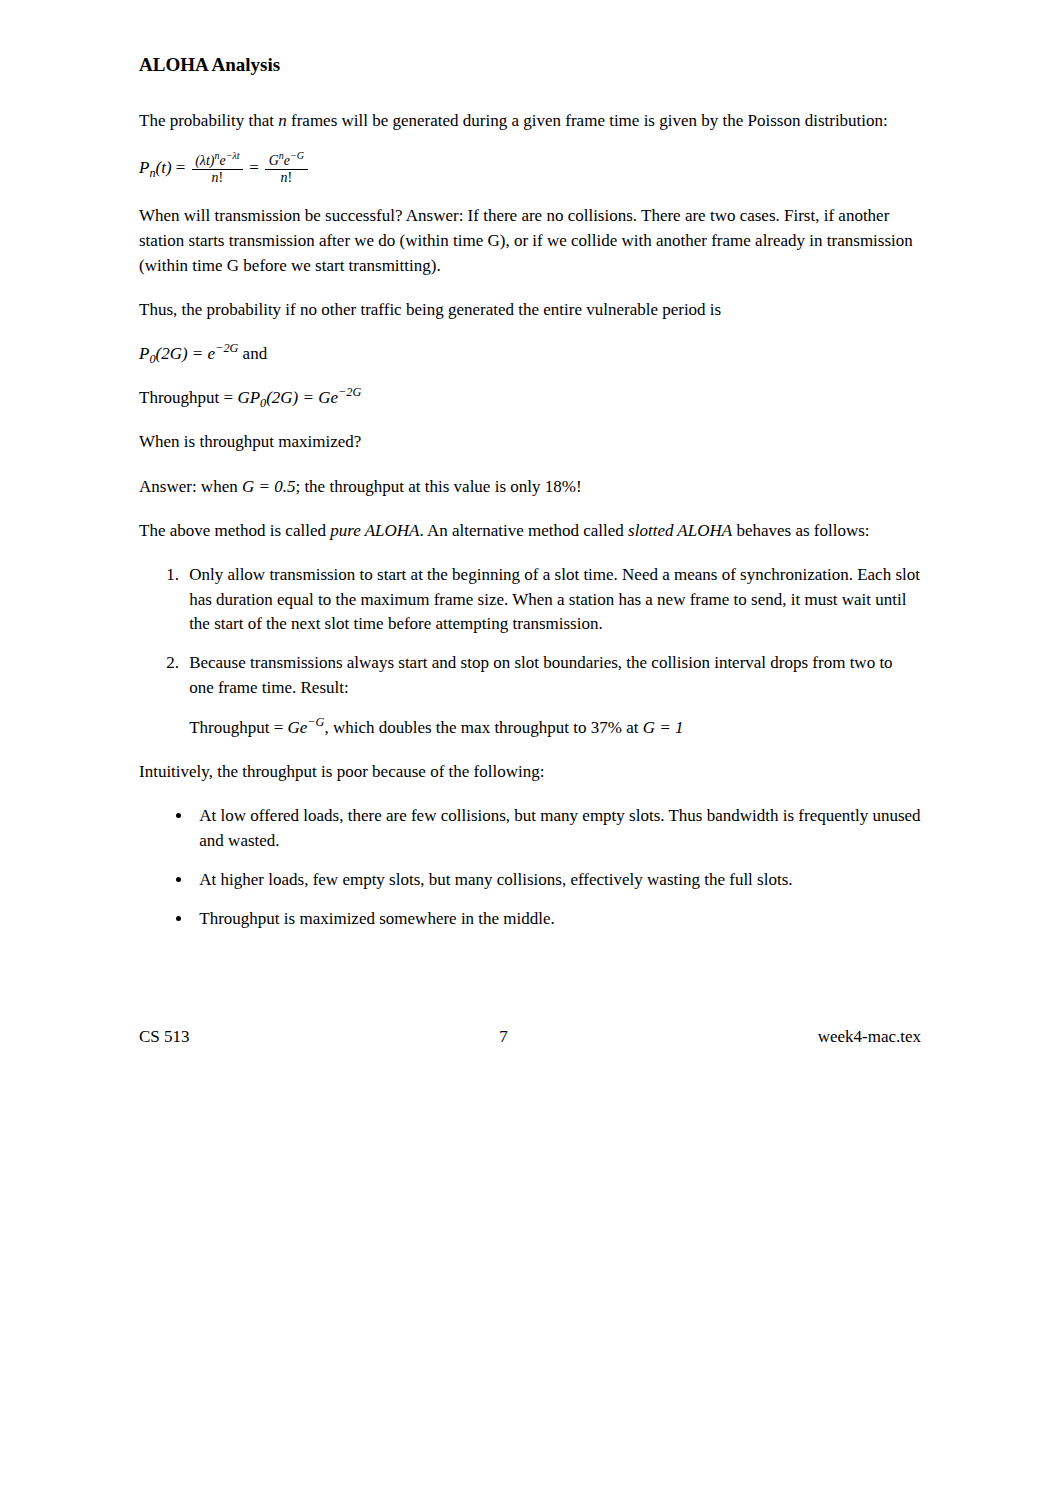ALOHA Analysis
The probability that n frames will be generated during a given frame time is given by the Poisson distribution:
Pn(t) = (λt)ne−λt n! = Gne−G n!
When will transmission be successful? Answer: If there are no collisions. There are two cases. First, if another station starts transmission after we do (within time G), or if we collide with another frame already in transmission (within time G before we start transmitting).
Thus, the probability if no other traffic being generated the entire vulnerable period is
P0(2G) = e−2G and
Throughput = GP0(2G) = Ge−2G
When is throughput maximized?
Answer: when G = 0.5; the throughput at this value is only 18%!
The above method is called pure ALOHA. An alternative method called slotted ALOHA behaves as follows:
Only allow transmission to start at the beginning of a slot time. Need a means of synchronization. Each slot has duration equal to the maximum frame size. When a station has a new frame to send, it must wait until the start of the next slot time before attempting transmission.
Because transmissions always start and stop on slot boundaries, the collision interval drops from two to one frame time. Result:
Throughput = Ge−G, which doubles the max throughput to 37% at G = 1
Intuitively, the throughput is poor because of the following:
At low offered loads, there are few collisions, but many empty slots. Thus bandwidth is frequently unused and wasted.
At higher loads, few empty slots, but many collisions, effectively wasting the full slots.
Throughput is maximized somewhere in the middle.
CS 513 7 week4-mac.tex